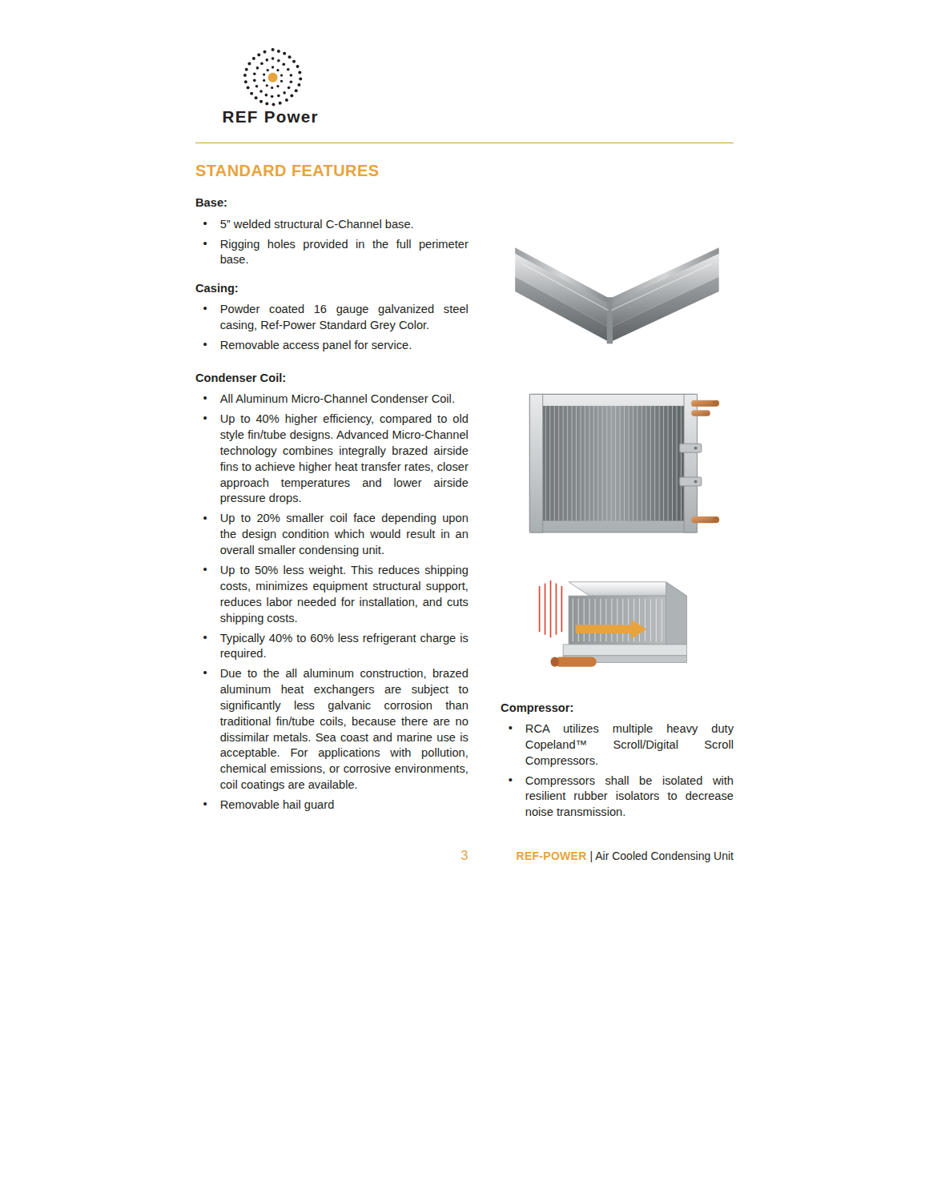REF Power
Standard Features
Base:
5” welded structural C-Channel base.
Rigging holes provided in the full perimeter base.
Casing:
Powder coated 16 gauge galvanized steel casing, Ref-Power Standard Grey Color.
Removable access panel for service.
Condenser Coil:
All Aluminum Micro-Channel Condenser Coil.
Up to 40% higher efficiency, compared to old style fin/tube designs. Advanced Micro-Channel technology combines integrally brazed airside fins to achieve higher heat transfer rates, closer approach temperatures and lower airside pressure drops.
Up to 20% smaller coil face depending upon the design condition which would result in an overall smaller condensing unit.
Up to 50% less weight. This reduces shipping costs, minimizes equipment structural support, reduces labor needed for installation, and cuts shipping costs.
Typically 40% to 60% less refrigerant charge is required.
Due to the all aluminum construction, brazed aluminum heat exchangers are subject to significantly less galvanic corrosion than traditional fin/tube coils, because there are no dissimilar metals. Sea coast and marine use is acceptable. For applications with pollution, chemical emissions, or corrosive environments, coil coatings are available.
Removable hail guard
Compressor:
RCA utilizes multiple heavy duty Copeland™ Scroll/Digital Scroll Compressors.
Compressors shall be isolated with resilient rubber isolators to decrease noise transmission.
3 REF-POWER | Air Cooled Condensing Unit